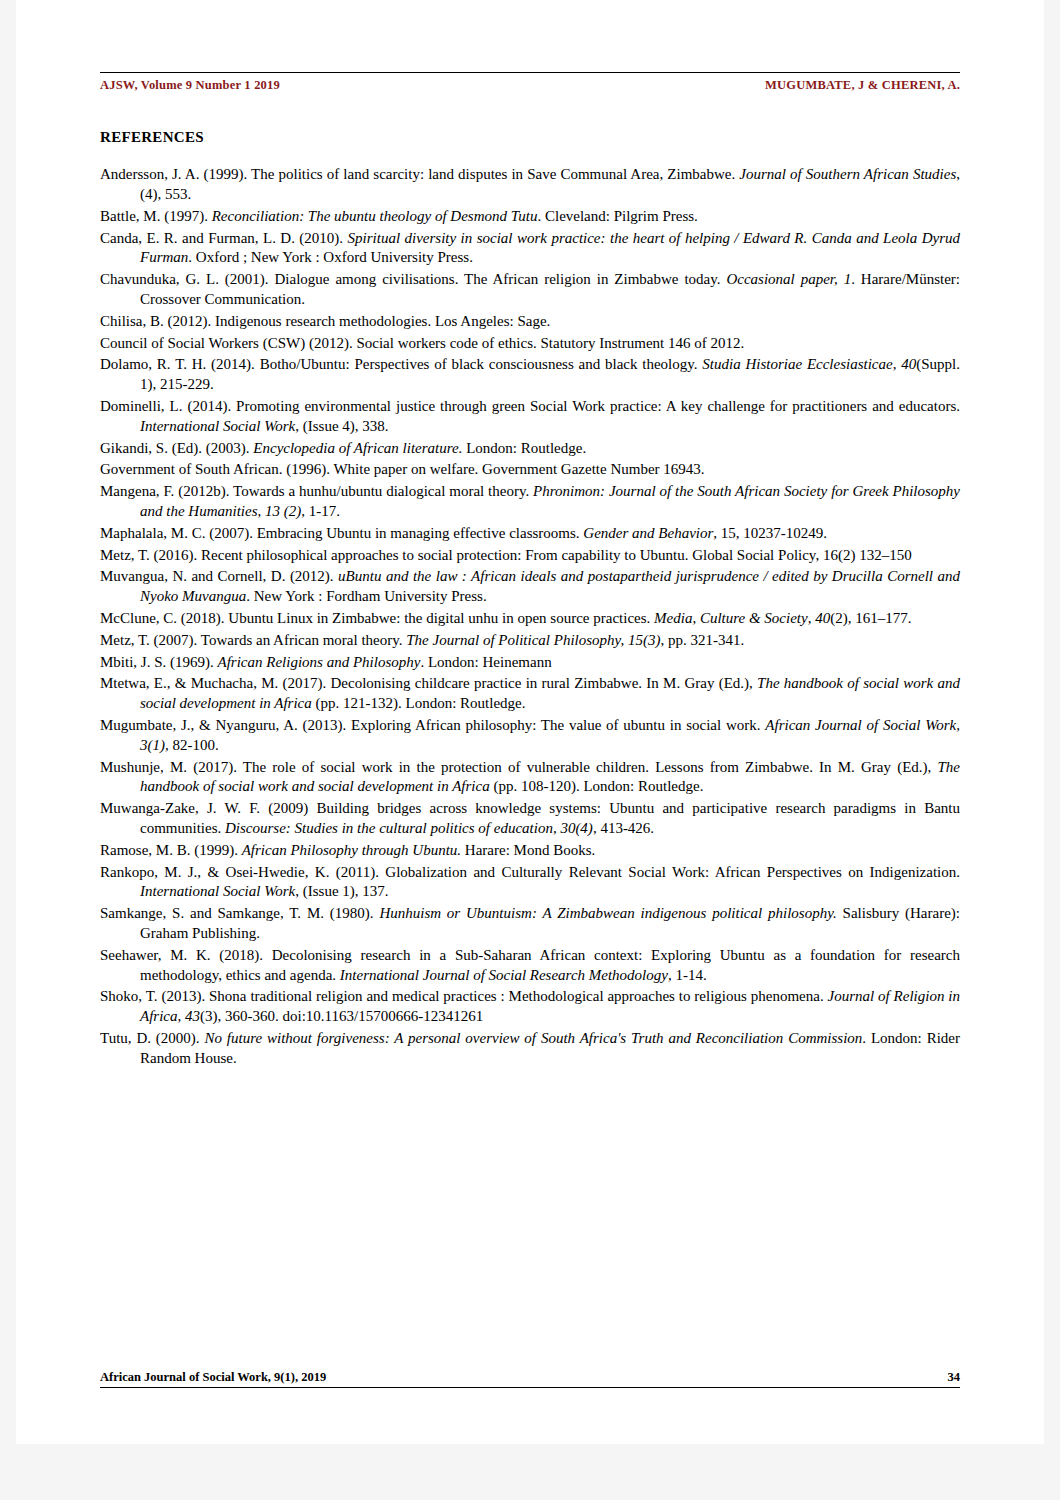AJSW, Volume 9 Number 1 2019 MUGUMBATE, J & CHERENI, A.
REFERENCES
Andersson, J. A. (1999). The politics of land scarcity: land disputes in Save Communal Area, Zimbabwe. Journal of Southern African Studies, (4), 553.
Battle, M. (1997). Reconciliation: The ubuntu theology of Desmond Tutu. Cleveland: Pilgrim Press.
Canda, E. R. and Furman, L. D. (2010). Spiritual diversity in social work practice: the heart of helping / Edward R. Canda and Leola Dyrud Furman. Oxford ; New York : Oxford University Press.
Chavunduka, G. L. (2001). Dialogue among civilisations. The African religion in Zimbabwe today. Occasional paper, 1. Harare/Münster: Crossover Communication.
Chilisa, B. (2012). Indigenous research methodologies. Los Angeles: Sage.
Council of Social Workers (CSW) (2012). Social workers code of ethics. Statutory Instrument 146 of 2012.
Dolamo, R. T. H. (2014). Botho/Ubuntu: Perspectives of black consciousness and black theology. Studia Historiae Ecclesiasticae, 40(Suppl. 1), 215-229.
Dominelli, L. (2014). Promoting environmental justice through green Social Work practice: A key challenge for practitioners and educators. International Social Work, (Issue 4), 338.
Gikandi, S. (Ed). (2003). Encyclopedia of African literature. London: Routledge.
Government of South African. (1996). White paper on welfare. Government Gazette Number 16943.
Mangena, F. (2012b). Towards a hunhu/ubuntu dialogical moral theory. Phronimon: Journal of the South African Society for Greek Philosophy and the Humanities, 13 (2), 1-17.
Maphalala, M. C. (2007). Embracing Ubuntu in managing effective classrooms. Gender and Behavior, 15, 10237-10249.
Metz, T. (2016). Recent philosophical approaches to social protection: From capability to Ubuntu. Global Social Policy, 16(2) 132–150
Muvangua, N. and Cornell, D. (2012). uBuntu and the law : African ideals and postapartheid jurisprudence / edited by Drucilla Cornell and Nyoko Muvangua. New York : Fordham University Press.
McClune, C. (2018). Ubuntu Linux in Zimbabwe: the digital unhu in open source practices. Media, Culture & Society, 40(2), 161–177.
Metz, T. (2007). Towards an African moral theory. The Journal of Political Philosophy, 15(3), pp. 321-341.
Mbiti, J. S. (1969). African Religions and Philosophy. London: Heinemann
Mtetwa, E., & Muchacha, M. (2017). Decolonising childcare practice in rural Zimbabwe. In M. Gray (Ed.), The handbook of social work and social development in Africa (pp. 121-132). London: Routledge.
Mugumbate, J., & Nyanguru, A. (2013). Exploring African philosophy: The value of ubuntu in social work. African Journal of Social Work, 3(1), 82-100.
Mushunje, M. (2017). The role of social work in the protection of vulnerable children. Lessons from Zimbabwe. In M. Gray (Ed.), The handbook of social work and social development in Africa (pp. 108-120). London: Routledge.
Muwanga-Zake, J. W. F. (2009) Building bridges across knowledge systems: Ubuntu and participative research paradigms in Bantu communities. Discourse: Studies in the cultural politics of education, 30(4), 413-426.
Ramose, M. B. (1999). African Philosophy through Ubuntu. Harare: Mond Books.
Rankopo, M. J., & Osei-Hwedie, K. (2011). Globalization and Culturally Relevant Social Work: African Perspectives on Indigenization. International Social Work, (Issue 1), 137.
Samkange, S. and Samkange, T. M. (1980). Hunhuism or Ubuntuism: A Zimbabwean indigenous political philosophy. Salisbury (Harare): Graham Publishing.
Seehawer, M. K. (2018). Decolonising research in a Sub-Saharan African context: Exploring Ubuntu as a foundation for research methodology, ethics and agenda. International Journal of Social Research Methodology, 1-14.
Shoko, T. (2013). Shona traditional religion and medical practices : Methodological approaches to religious phenomena. Journal of Religion in Africa, 43(3), 360-360. doi:10.1163/15700666-12341261
Tutu, D. (2000). No future without forgiveness: A personal overview of South Africa's Truth and Reconciliation Commission. London: Rider Random House.
African Journal of Social Work, 9(1), 2019 34